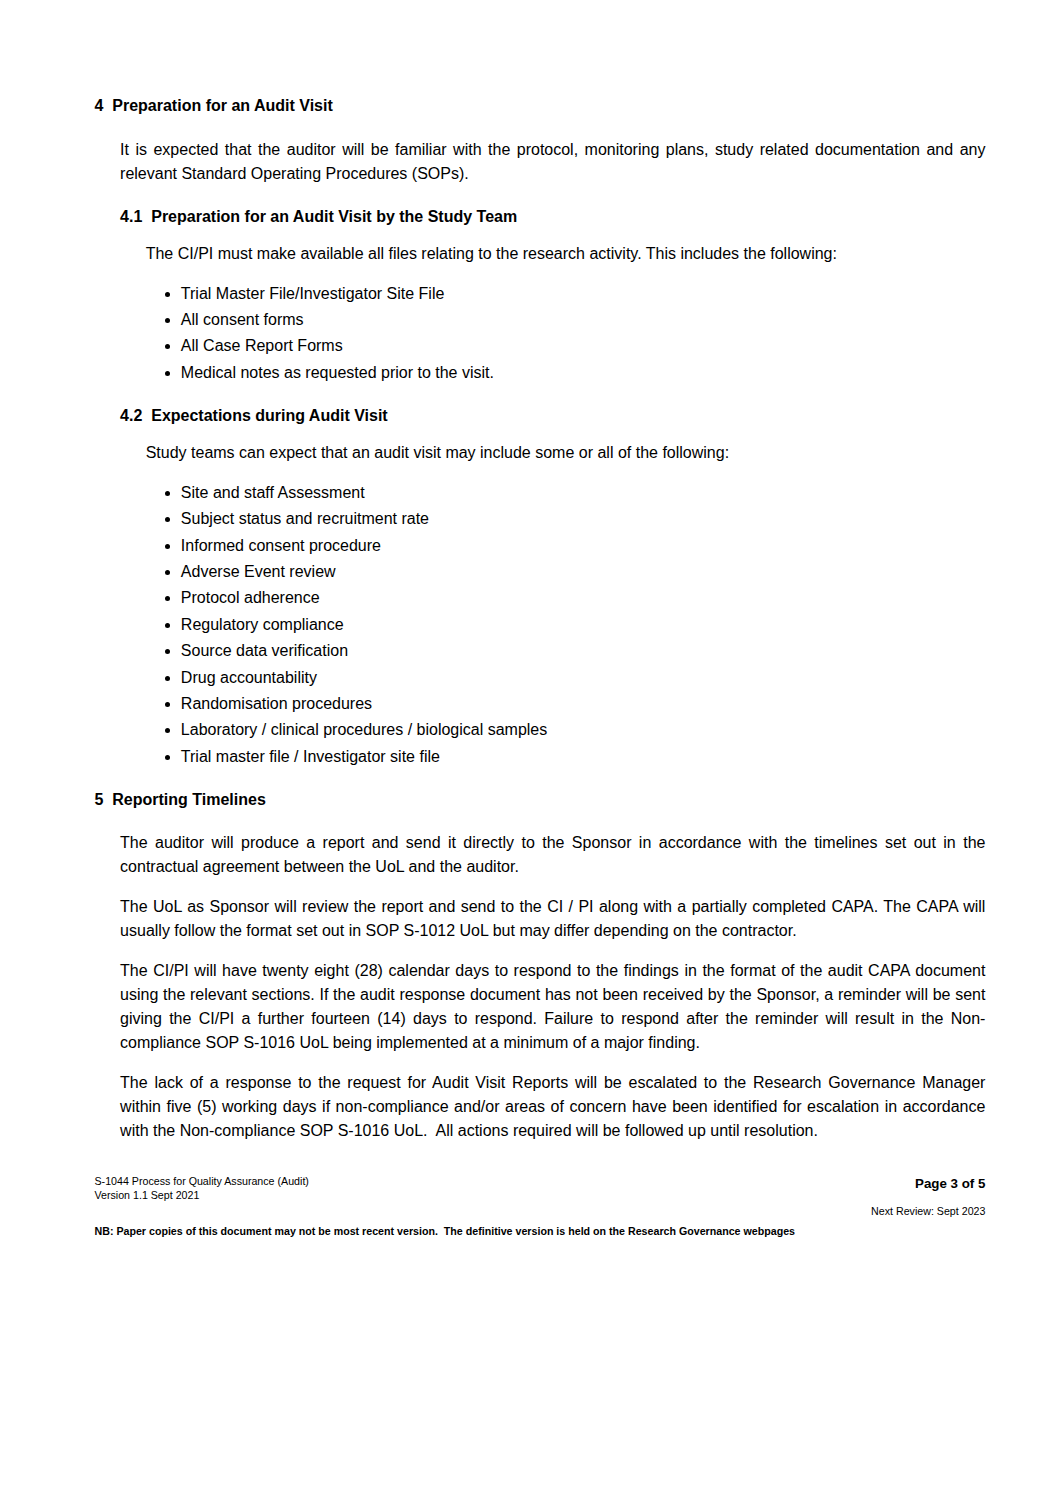4 Preparation for an Audit Visit
It is expected that the auditor will be familiar with the protocol, monitoring plans, study related documentation and any relevant Standard Operating Procedures (SOPs).
4.1 Preparation for an Audit Visit by the Study Team
The CI/PI must make available all files relating to the research activity. This includes the following:
Trial Master File/Investigator Site File
All consent forms
All Case Report Forms
Medical notes as requested prior to the visit.
4.2 Expectations during Audit Visit
Study teams can expect that an audit visit may include some or all of the following:
Site and staff Assessment
Subject status and recruitment rate
Informed consent procedure
Adverse Event review
Protocol adherence
Regulatory compliance
Source data verification
Drug accountability
Randomisation procedures
Laboratory / clinical procedures / biological samples
Trial master file / Investigator site file
5 Reporting Timelines
The auditor will produce a report and send it directly to the Sponsor in accordance with the timelines set out in the contractual agreement between the UoL and the auditor.
The UoL as Sponsor will review the report and send to the CI / PI along with a partially completed CAPA. The CAPA will usually follow the format set out in SOP S-1012 UoL but may differ depending on the contractor.
The CI/PI will have twenty eight (28) calendar days to respond to the findings in the format of the audit CAPA document using the relevant sections. If the audit response document has not been received by the Sponsor, a reminder will be sent giving the CI/PI a further fourteen (14) days to respond. Failure to respond after the reminder will result in the Non-compliance SOP S-1016 UoL being implemented at a minimum of a major finding.
The lack of a response to the request for Audit Visit Reports will be escalated to the Research Governance Manager within five (5) working days if non-compliance and/or areas of concern have been identified for escalation in accordance with the Non-compliance SOP S-1016 UoL. All actions required will be followed up until resolution.
S-1044 Process for Quality Assurance (Audit)
Version 1.1 Sept 2021
Page 3 of 5
Next Review: Sept 2023
NB: Paper copies of this document may not be most recent version. The definitive version is held on the Research Governance webpages